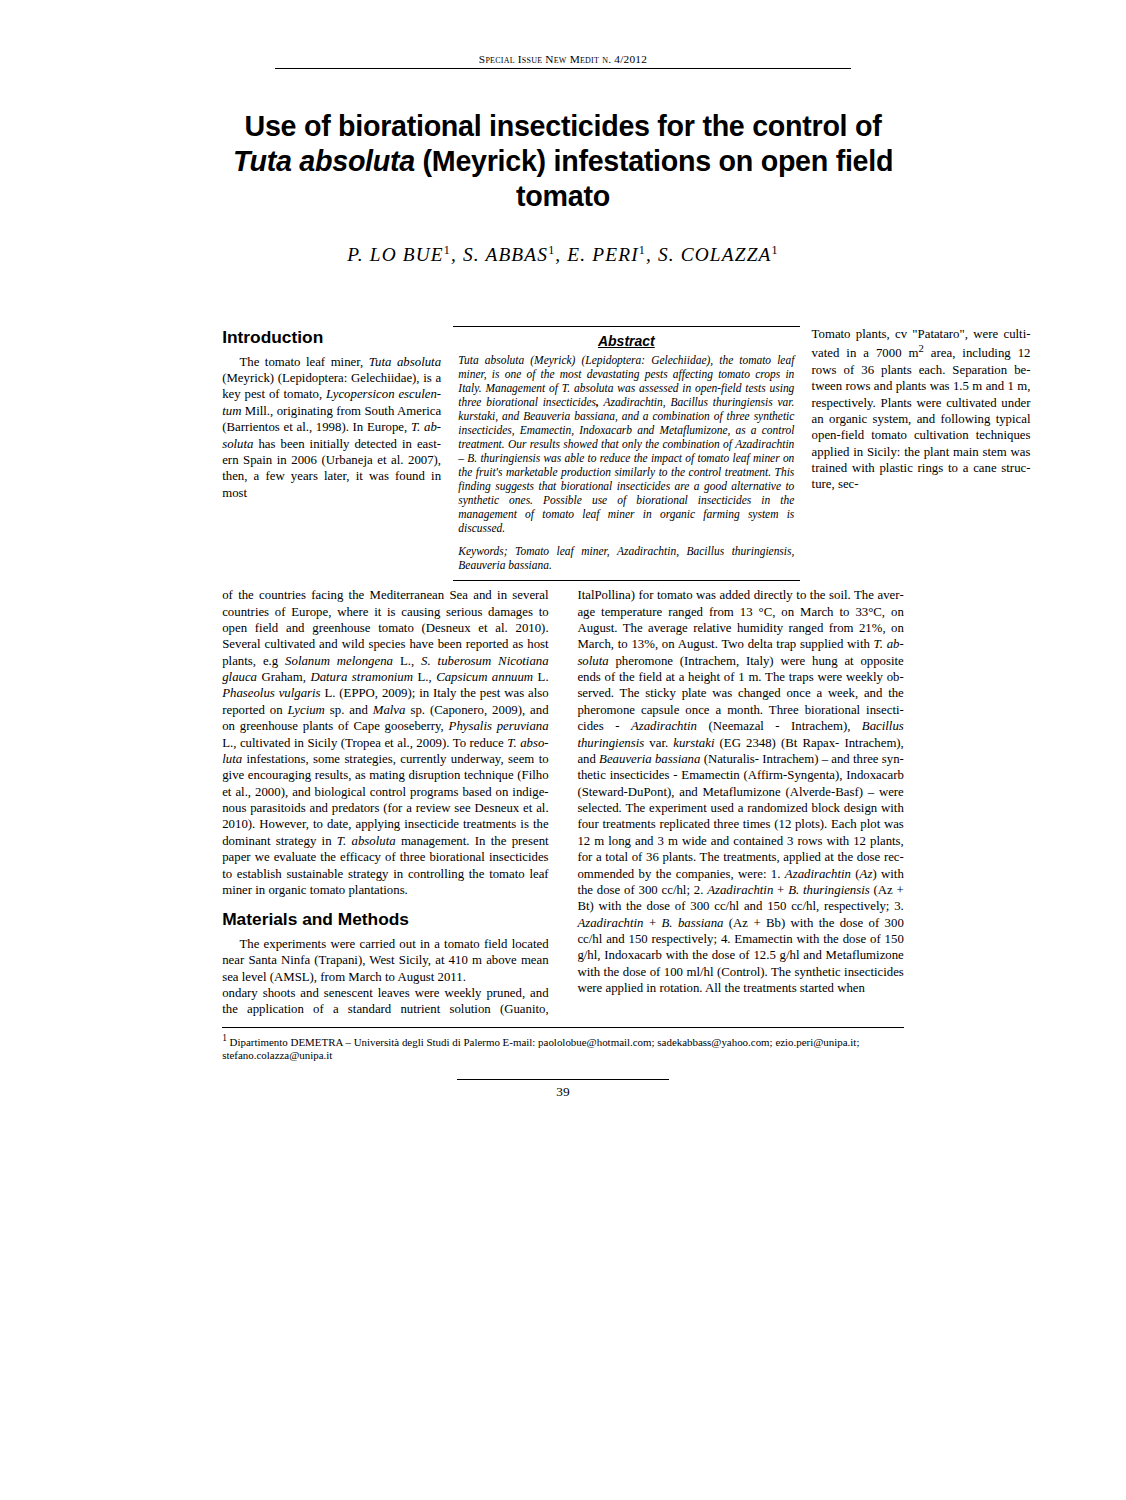Special Issue New Medit n. 4/2012
Use of biorational insecticides for the control of Tuta absoluta (Meyrick) infestations on open field tomato
P. LO BUE1, S. ABBAS1, E. PERI1, S. COLAZZA1
Introduction
The tomato leaf miner, Tuta absoluta (Meyrick) (Lepidoptera: Gelechiidae), is a key pest of tomato, Lycopersicon esculentum Mill., originating from South America (Barrientos et al., 1998). In Europe, T. absoluta has been initially detected in eastern Spain in 2006 (Urbaneja et al. 2007), then, a few years later, it was found in most
Abstract
Tuta absoluta (Meyrick) (Lepidoptera: Gelechiidae), the tomato leaf miner, is one of the most devastating pests affecting tomato crops in Italy. Management of T. absoluta was assessed in open-field tests using three biorational insecticides, Azadirachtin, Bacillus thuringiensis var. kurstaki, and Beauveria bassiana, and a combination of three synthetic insecticides, Emamectin, Indoxacarb and Metaflumizone, as a control treatment. Our results showed that only the combination of Azadirachtin – B. thuringiensis was able to reduce the impact of tomato leaf miner on the fruit's marketable production similarly to the control treatment. This finding suggests that biorational insecticides are a good alternative to synthetic ones. Possible use of biorational insecticides in the management of tomato leaf miner in organic farming system is discussed.
Keywords; Tomato leaf miner, Azadirachtin, Bacillus thuringiensis, Beauveria bassiana.
Tomato plants, cv "Patataro", were cultivated in a 7000 m2 area, including 12 rows of 36 plants each. Separation between rows and plants was 1.5 m and 1 m, respectively. Plants were cultivated under an organic system, and following typical open-field tomato cultivation techniques applied in Sicily: the plant main stem was trained with plastic rings to a cane structure, sec-
of the countries facing the Mediterranean Sea and in several countries of Europe, where it is causing serious damages to open field and greenhouse tomato (Desneux et al. 2010). Several cultivated and wild species have been reported as host plants, e.g Solanum melongena L., S. tuberosum Nicotiana glauca Graham, Datura stramonium L., Capsicum annuum L. Phaseolus vulgaris L. (EPPO, 2009); in Italy the pest was also reported on Lycium sp. and Malva sp. (Caponero, 2009), and on greenhouse plants of Cape gooseberry, Physalis peruviana L., cultivated in Sicily (Tropea et al., 2009). To reduce T. absoluta infestations, some strategies, currently underway, seem to give encouraging results, as mating disruption technique (Filho et al., 2000), and biological control programs based on indigenous parasitoids and predators (for a review see Desneux et al. 2010). However, to date, applying insecticide treatments is the dominant strategy in T. absoluta management. In the present paper we evaluate the efficacy of three biorational insecticides to establish sustainable strategy in controlling the tomato leaf miner in organic tomato plantations.
Materials and Methods
The experiments were carried out in a tomato field located near Santa Ninfa (Trapani), West Sicily, at 410 m above mean sea level (AMSL), from March to August 2011.
ondary shoots and senescent leaves were weekly pruned, and the application of a standard nutrient solution (Guanito, ItalPollina) for tomato was added directly to the soil. The average temperature ranged from 13 °C, on March to 33°C, on August. The average relative humidity ranged from 21%, on March, to 13%, on August. Two delta trap supplied with T. absoluta pheromone (Intrachem, Italy) were hung at opposite ends of the field at a height of 1 m. The traps were weekly observed. The sticky plate was changed once a week, and the pheromone capsule once a month. Three biorational insecticides - Azadirachtin (Neemazal - Intrachem), Bacillus thuringiensis var. kurstaki (EG 2348) (Bt Rapax- Intrachem), and Beauveria bassiana (Naturalis- Intrachem) – and three synthetic insecticides - Emamectin (Affirm-Syngenta), Indoxacarb (Steward-DuPont), and Metaflumizone (Alverde-Basf) – were selected. The experiment used a randomized block design with four treatments replicated three times (12 plots). Each plot was 12 m long and 3 m wide and contained 3 rows with 12 plants, for a total of 36 plants. The treatments, applied at the dose recommended by the companies, were: 1. Azadirachtin (Az) with the dose of 300 cc/hl; 2. Azadirachtin + B. thuringiensis (Az + Bt) with the dose of 300 cc/hl and 150 cc/hl, respectively; 3. Azadirachtin + B. bassiana (Az + Bb) with the dose of 300 cc/hl and 150 respectively; 4. Emamectin with the dose of 150 g/hl, Indoxacarb with the dose of 12.5 g/hl and Metaflumizone with the dose of 100 ml/hl (Control). The synthetic insecticides were applied in rotation. All the treatments started when
1 Dipartimento DEMETRA – Università degli Studi di Palermo E-mail: paololobue@hotmail.com; sadekabbass@yahoo.com; ezio.peri@unipa.it; stefano.colazza@unipa.it
39